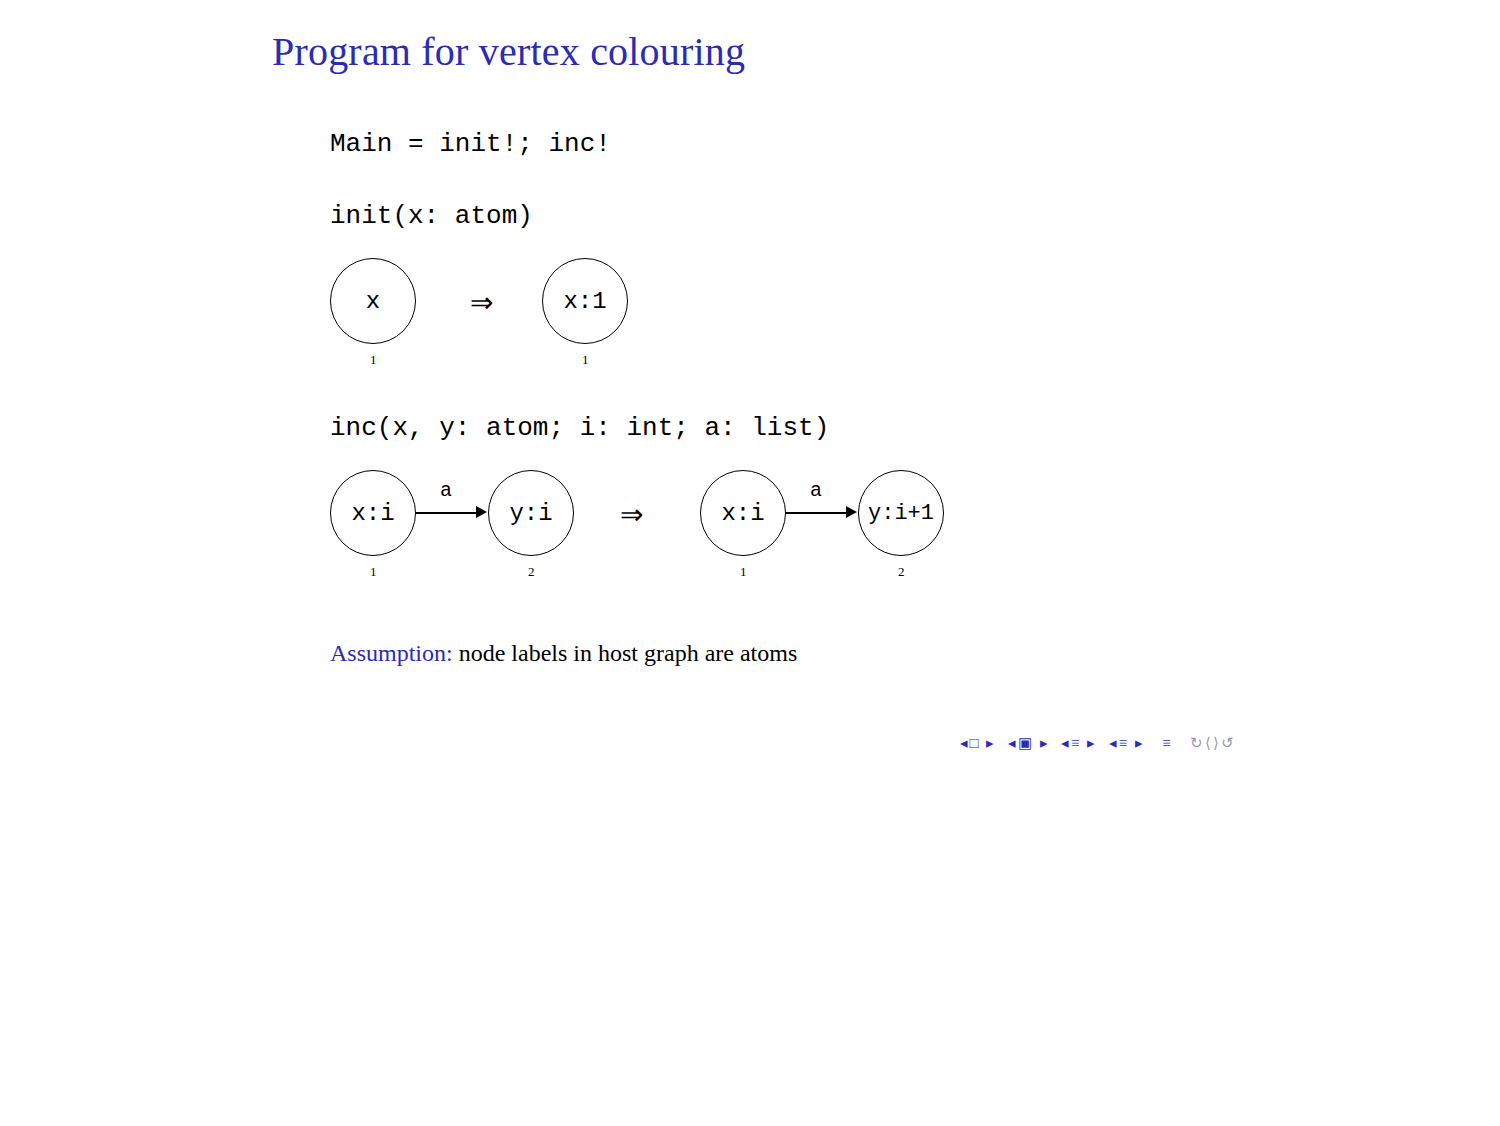Program for vertex colouring
Main = init!; inc!
init(x: atom)
x
1
⇒
x:1
1
inc(x, y: atom; i: int; a: list)
x:i
1
a
y:i
2
⇒
x:i
1
a
y:i+1
2
Assumption: node labels in host graph are atoms
◂□ ▸ ◂▣ ▸ ◂≡ ▸ ◂≡ ▸ ≡ ↻⟨⟩↺